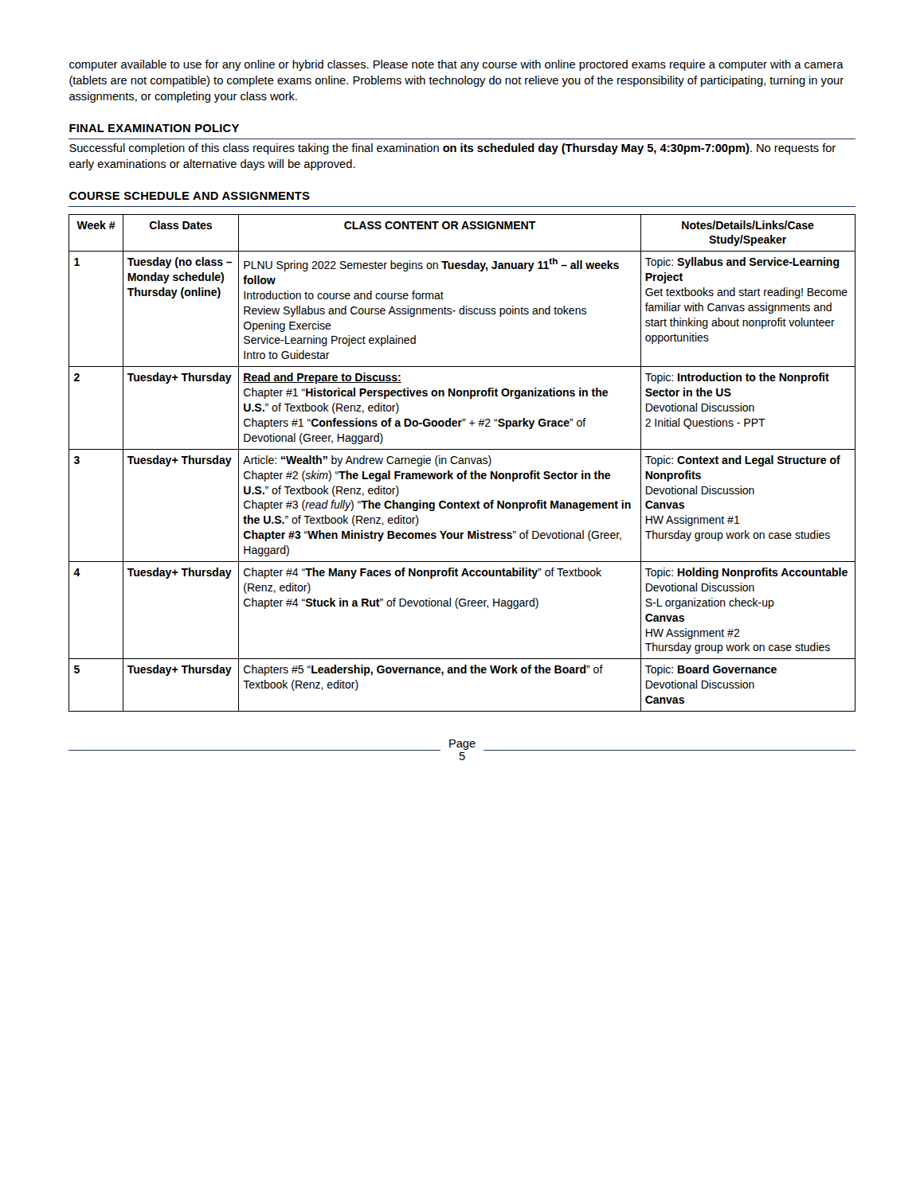computer available to use for any online or hybrid classes. Please note that any course with online proctored exams require a computer with a camera (tablets are not compatible) to complete exams online. Problems with technology do not relieve you of the responsibility of participating, turning in your assignments, or completing your class work.
FINAL EXAMINATION POLICY
Successful completion of this class requires taking the final examination on its scheduled day (Thursday May 5, 4:30pm-7:00pm). No requests for early examinations or alternative days will be approved.
COURSE SCHEDULE AND ASSIGNMENTS
| Week # | Class Dates | CLASS CONTENT OR ASSIGNMENT | Notes/Details/Links/Case Study/Speaker |
| --- | --- | --- | --- |
| 1 | Tuesday (no class – Monday schedule) Thursday (online) | PLNU Spring 2022 Semester begins on Tuesday, January 11 th – all weeks follow Introduction to course and course format Review Syllabus and Course Assignments- discuss points and tokens Opening Exercise Service-Learning Project explained Intro to Guidestar | Topic: Syllabus and Service-Learning Project Get textbooks and start reading! Become familiar with Canvas assignments and start thinking about nonprofit volunteer opportunities |
| 2 | Tuesday+ Thursday | Read and Prepare to Discuss: Chapter #1 “ Historical Perspectives on Nonprofit Organizations in the U.S. ” of Textbook (Renz, editor) Chapters #1 “ Confessions of a Do-Gooder ” + #2 “ Sparky Grace ” of Devotional (Greer, Haggard) | Topic: Introduction to the Nonprofit Sector in the US Devotional Discussion 2 Initial Questions - PPT |
| 3 | Tuesday+ Thursday | Article: “Wealth” by Andrew Carnegie (in Canvas) Chapter #2 ( skim ) “ The Legal Framework of the Nonprofit Sector in the U.S. ” of Textbook (Renz, editor) Chapter #3 ( read fully ) “ The Changing Context of Nonprofit Management in the U.S. ” of Textbook (Renz, editor) Chapter #3 “ When Ministry Becomes Your Mistress ” of Devotional (Greer, Haggard) | Topic: Context and Legal Structure of Nonprofits Devotional Discussion Canvas HW Assignment #1 Thursday group work on case studies |
| 4 | Tuesday+ Thursday | Chapter #4 “ The Many Faces of Nonprofit Accountability ” of Textbook (Renz, editor) Chapter #4 “ Stuck in a Rut ” of Devotional (Greer, Haggard) | Topic: Holding Nonprofits Accountable Devotional Discussion S-L organization check-up Canvas HW Assignment #2 Thursday group work on case studies |
| 5 | Tuesday+ Thursday | Chapters #5 “ Leadership, Governance, and the Work of the Board ” of Textbook (Renz, editor) | Topic: Board Governance Devotional Discussion Canvas |
Page
5